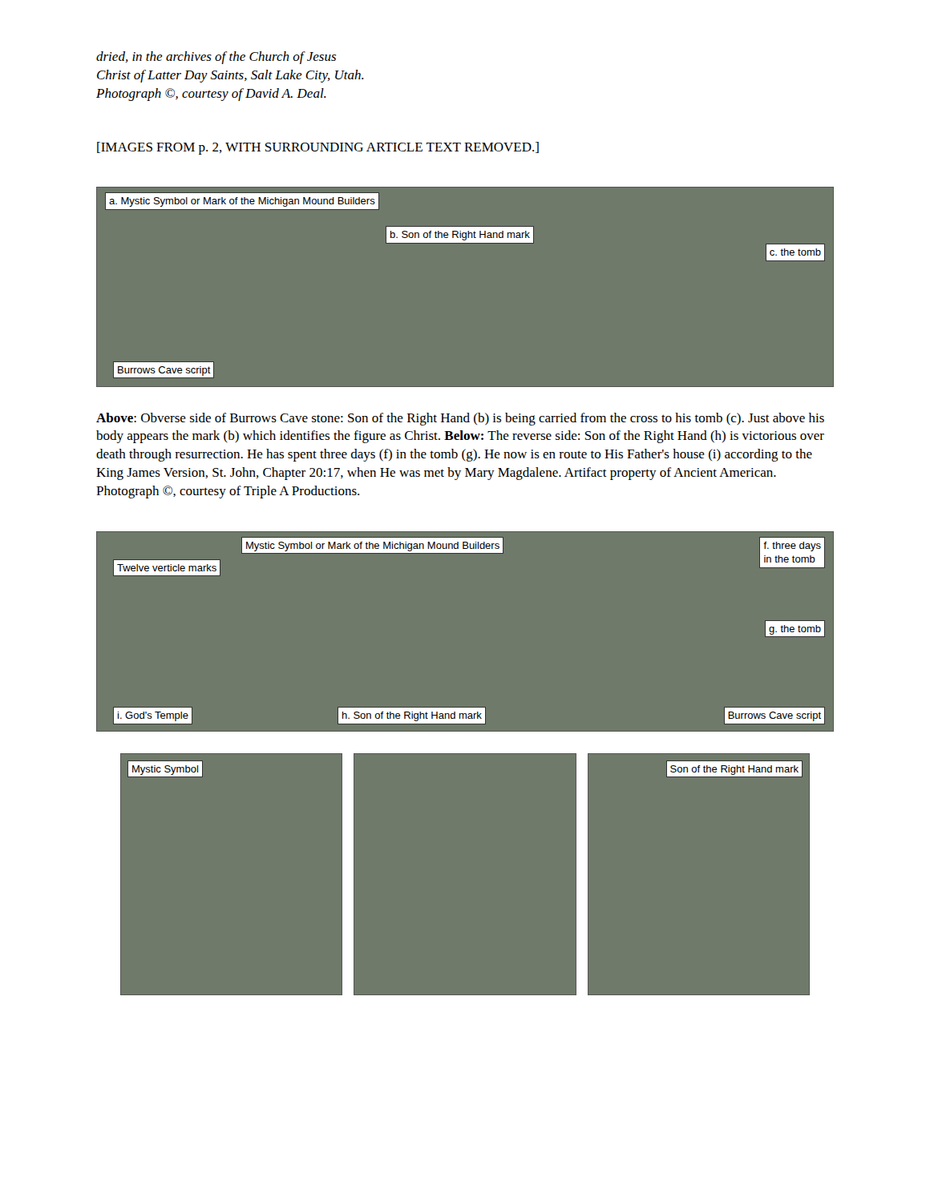dried, in the archives of the Church of Jesus
Christ of Latter Day Saints, Salt Lake City, Utah.
Photograph ©, courtesy of David A. Deal.
[IMAGES FROM p. 2, WITH SURROUNDING ARTICLE TEXT REMOVED.]
a. Mystic Symbol or Mark of the Michigan Mound Builders b. Son of the Right Hand mark c. the tomb Burrows Cave script
Above: Obverse side of Burrows Cave stone: Son of the Right Hand (b) is being carried from the cross to his tomb (c). Just above his body appears the mark (b) which identifies the figure as Christ. Below: The reverse side: Son of the Right Hand (h) is victorious over death through resurrection. He has spent three days (f) in the tomb (g). He now is en route to His Father's house (i) according to the King James Version, St. John, Chapter 20:17, when He was met by Mary Magdalene. Artifact property of Ancient American. Photograph ©, courtesy of Triple A Productions.
Mystic Symbol or Mark of the Michigan Mound Builders f. three days
in the tomb Twelve verticle marks g. the tomb i. God's Temple h. Son of the Right Hand mark Burrows Cave script
Mystic Symbol
Son of the Right Hand mark